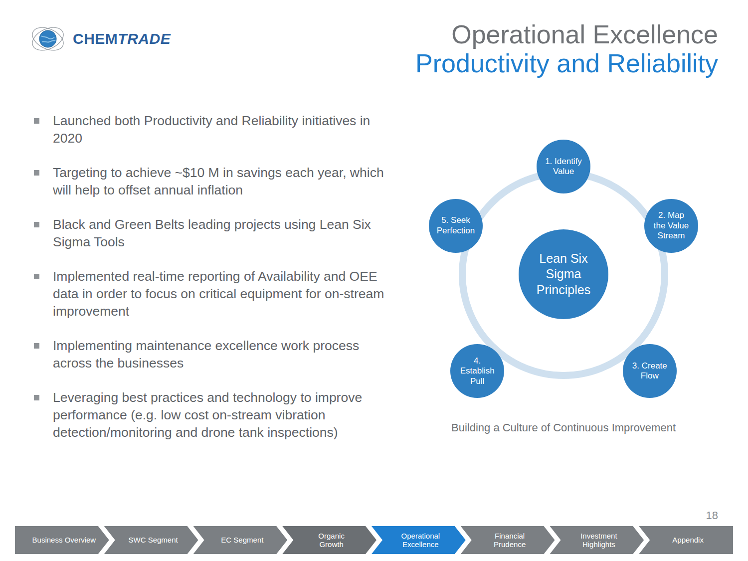CHEM TRADE
Operational ExcellenceProductivity and Reliability
Launched both Productivity and Reliability initiatives in 2020
Targeting to achieve ~$10 M in savings each year, which will help to offset annual inflation
Black and Green Belts leading projects using Lean Six Sigma Tools
Implemented real-time reporting of Availability and OEE data in order to focus on critical equipment for on-stream improvement
Implementing maintenance excellence work process across the businesses
Leveraging best practices and technology to improve performance (e.g. low cost on-stream vibration detection/monitoring and drone tank inspections)
Lean Six
Sigma
Principles
1. Identify
Value
2. Map
the Value
Stream
3. Create
Flow
4.
Establish
Pull
5. Seek
Perfection
Building a Culture of Continuous Improvement
18
Business Overview
SWC Segment
EC Segment
Organic
Growth
Operational
Excellence
Financial
Prudence
Investment
Highlights
Appendix